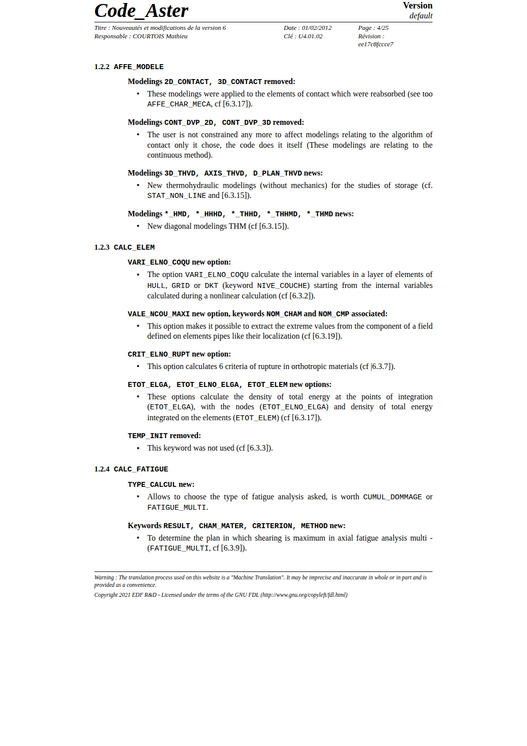Versiondefault
Code_Aster
| Titre : Nouveautés et modifications de la version 6 | Date : 01/02/2012 | Page : 4/25 |
| Responsable : COURTOIS Mathieu | Clé : U4.01.02 | Révision : |
| | | ee17c8fccce7 |
1.2.2 AFFE_MODELE
Modelings 2D_CONTACT, 3D_CONTACT removed:
These modelings were applied to the elements of contact which were reabsorbed (see too AFFE_CHAR_MECA, cf [6.3.17]).
Modelings CONT_DVP_2D, CONT_DVP_3D removed:
The user is not constrained any more to affect modelings relating to the algorithm of contact only it chose, the code does it itself (These modelings are relating to the continuous method).
Modelings 3D_THVD, AXIS_THVD, D_PLAN_THVD news:
New thermohydraulic modelings (without mechanics) for the studies of storage (cf. STAT_NON_LINE and [6.3.15]).
Modelings *_HMD, *_HHHD, *_THHD, *_THHMD, *_THMD news:
New diagonal modelings THM (cf [6.3.15]).
1.2.3 CALC_ELEM
VARI_ELNO_COQU new option:
The option VARI_ELNO_COQU calculate the internal variables in a layer of elements of HULL, GRID or DKT (keyword NIVE_COUCHE) starting from the internal variables calculated during a nonlinear calculation (cf [6.3.2]).
VALE_NCOU_MAXI new option, keywords NOM_CHAM and NOM_CMP associated:
This option makes it possible to extract the extreme values from the component of a field defined on elements pipes like their localization (cf [6.3.19]).
CRIT_ELNO_RUPT new option:
This option calculates 6 criteria of rupture in orthotropic materials (cf |6.3.7]).
ETOT_ELGA, ETOT_ELNO_ELGA, ETOT_ELEM new options:
These options calculate the density of total energy at the points of integration (ETOT_ELGA), with the nodes (ETOT_ELNO_ELGA) and density of total energy integrated on the elements (ETOT_ELEM) (cf [6.3.17]).
TEMP_INIT removed:
This keyword was not used (cf [6.3.3]).
1.2.4 CALC_FATIGUE
TYPE_CALCUL new:
Allows to choose the type of fatigue analysis asked, is worth CUMUL_DOMMAGE or FATIGUE_MULTI.
Keywords RESULT, CHAM_MATER, CRITERION, METHOD new:
To determine the plan in which shearing is maximum in axial fatigue analysis multi - (FATIGUE_MULTI, cf [6.3.9]).
Warning : The translation process used on this website is a "Machine Translation". It may be imprecise and inaccurate in whole or in part and is provided as a convenience.
Copyright 2021 EDF R&D - Licensed under the terms of the GNU FDL (http://www.gnu.org/copyleft/fdl.html)